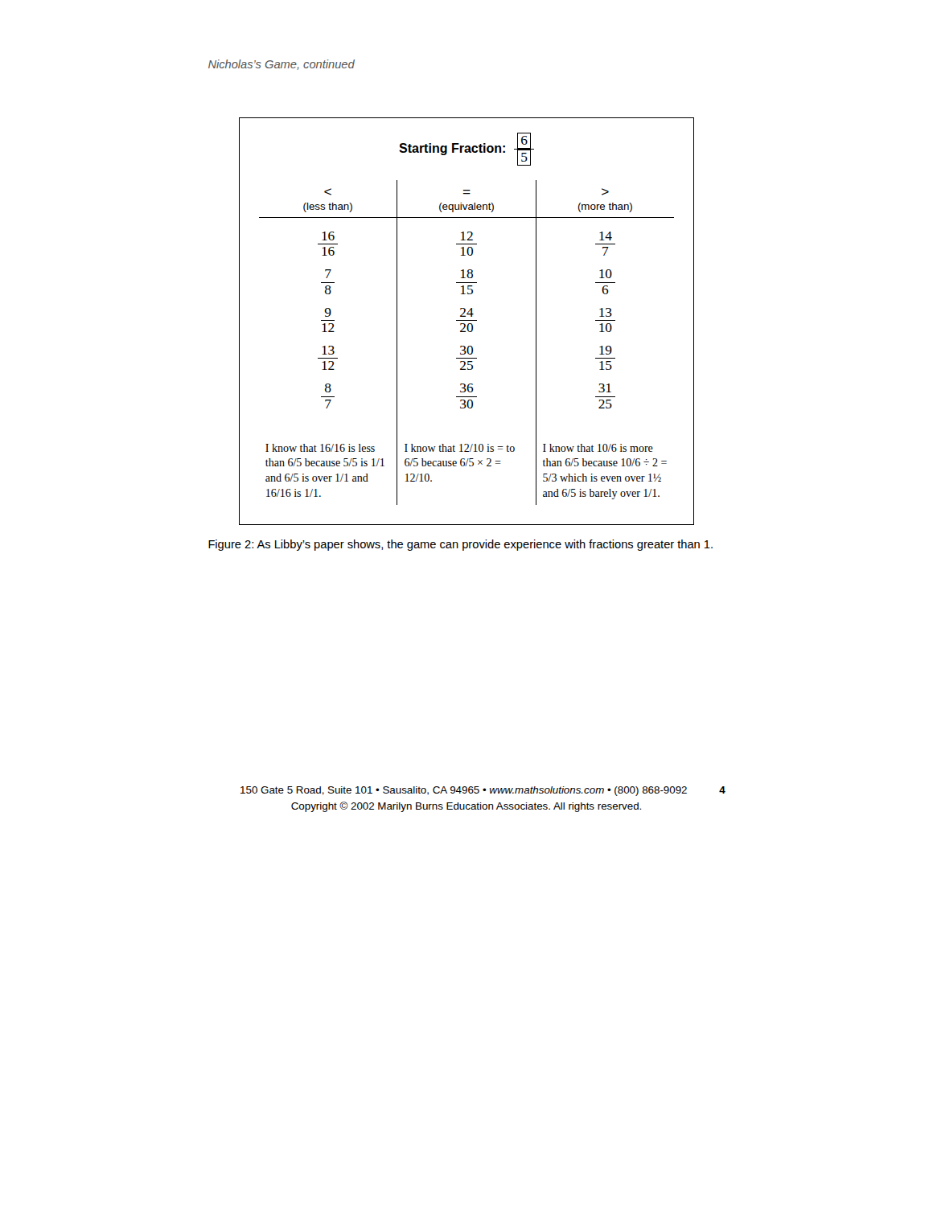Nicholas’s Game, continued
Starting Fraction: 6 5
| < (less than) | = (equivalent) | > (more than) |
| --- | --- | --- |
| 16 16 7 8 9 12 13 12 8 7 I know that 16/16 is less than 6/5 because 5/5 is 1/1 and 6/5 is over 1/1 and 16/16 is 1/1. | 12 10 18 15 24 20 30 25 36 30 I know that 12/10 is = to 6/5 because 6/5 × 2 = 12/10. | 14 7 10 6 13 10 19 15 31 25 I know that 10/6 is more than 6/5 because 10/6 ÷ 2 = 5/3 which is even over 1½ and 6/5 is barely over 1/1. |
Figure 2: As Libby’s paper shows, the game can provide experience with fractions greater than 1.
4 150 Gate 5 Road, Suite 101 • Sausalito, CA 94965 • www.mathsolutions.com • (800) 868-9092
Copyright © 2002 Marilyn Burns Education Associates. All rights reserved.